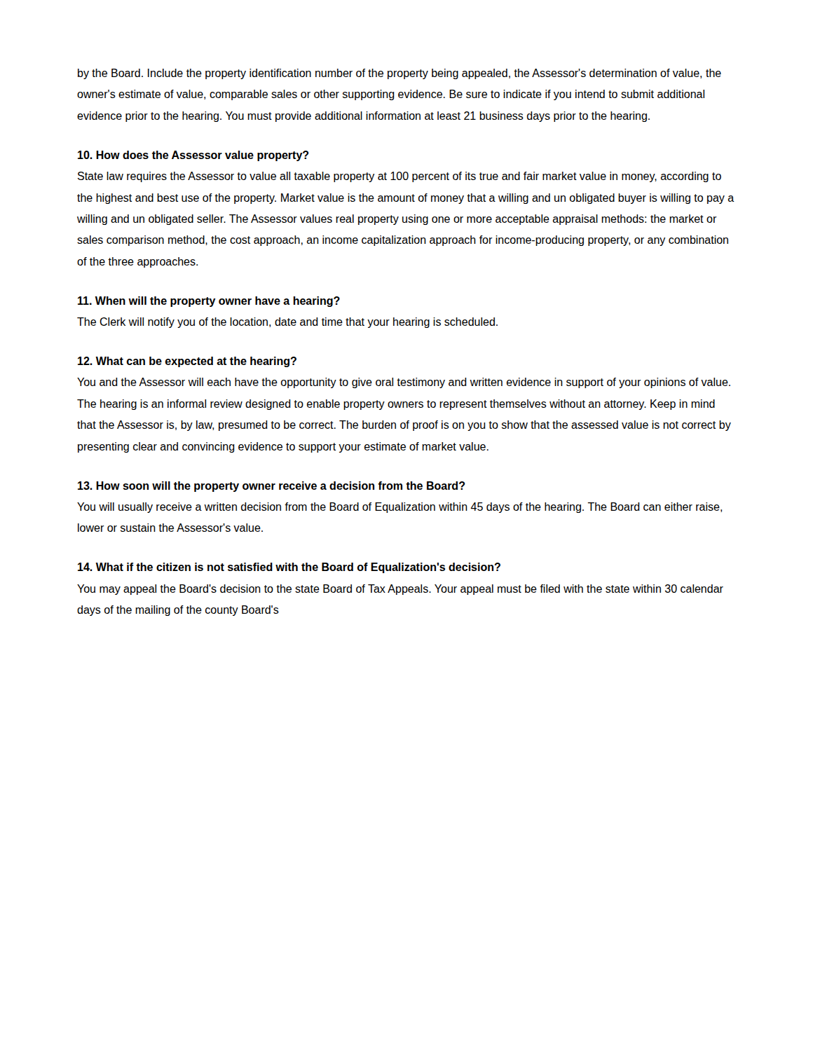by the Board. Include the property identification number of the property being appealed, the Assessor's determination of value, the owner's estimate of value, comparable sales or other supporting evidence. Be sure to indicate if you intend to submit additional evidence prior to the hearing. You must provide additional information at least 21 business days prior to the hearing.
10. How does the Assessor value property?
State law requires the Assessor to value all taxable property at 100 percent of its true and fair market value in money, according to the highest and best use of the property. Market value is the amount of money that a willing and un obligated buyer is willing to pay a willing and un obligated seller. The Assessor values real property using one or more acceptable appraisal methods: the market or sales comparison method, the cost approach, an income capitalization approach for income-producing property, or any combination of the three approaches.
11. When will the property owner have a hearing?
The Clerk will notify you of the location, date and time that your hearing is scheduled.
12. What can be expected at the hearing?
You and the Assessor will each have the opportunity to give oral testimony and written evidence in support of your opinions of value. The hearing is an informal review designed to enable property owners to represent themselves without an attorney. Keep in mind that the Assessor is, by law, presumed to be correct. The burden of proof is on you to show that the assessed value is not correct by presenting clear and convincing evidence to support your estimate of market value.
13. How soon will the property owner receive a decision from the Board?
You will usually receive a written decision from the Board of Equalization within 45 days of the hearing. The Board can either raise, lower or sustain the Assessor's value.
14. What if the citizen is not satisfied with the Board of Equalization's decision?
You may appeal the Board's decision to the state Board of Tax Appeals. Your appeal must be filed with the state within 30 calendar days of the mailing of the county Board's